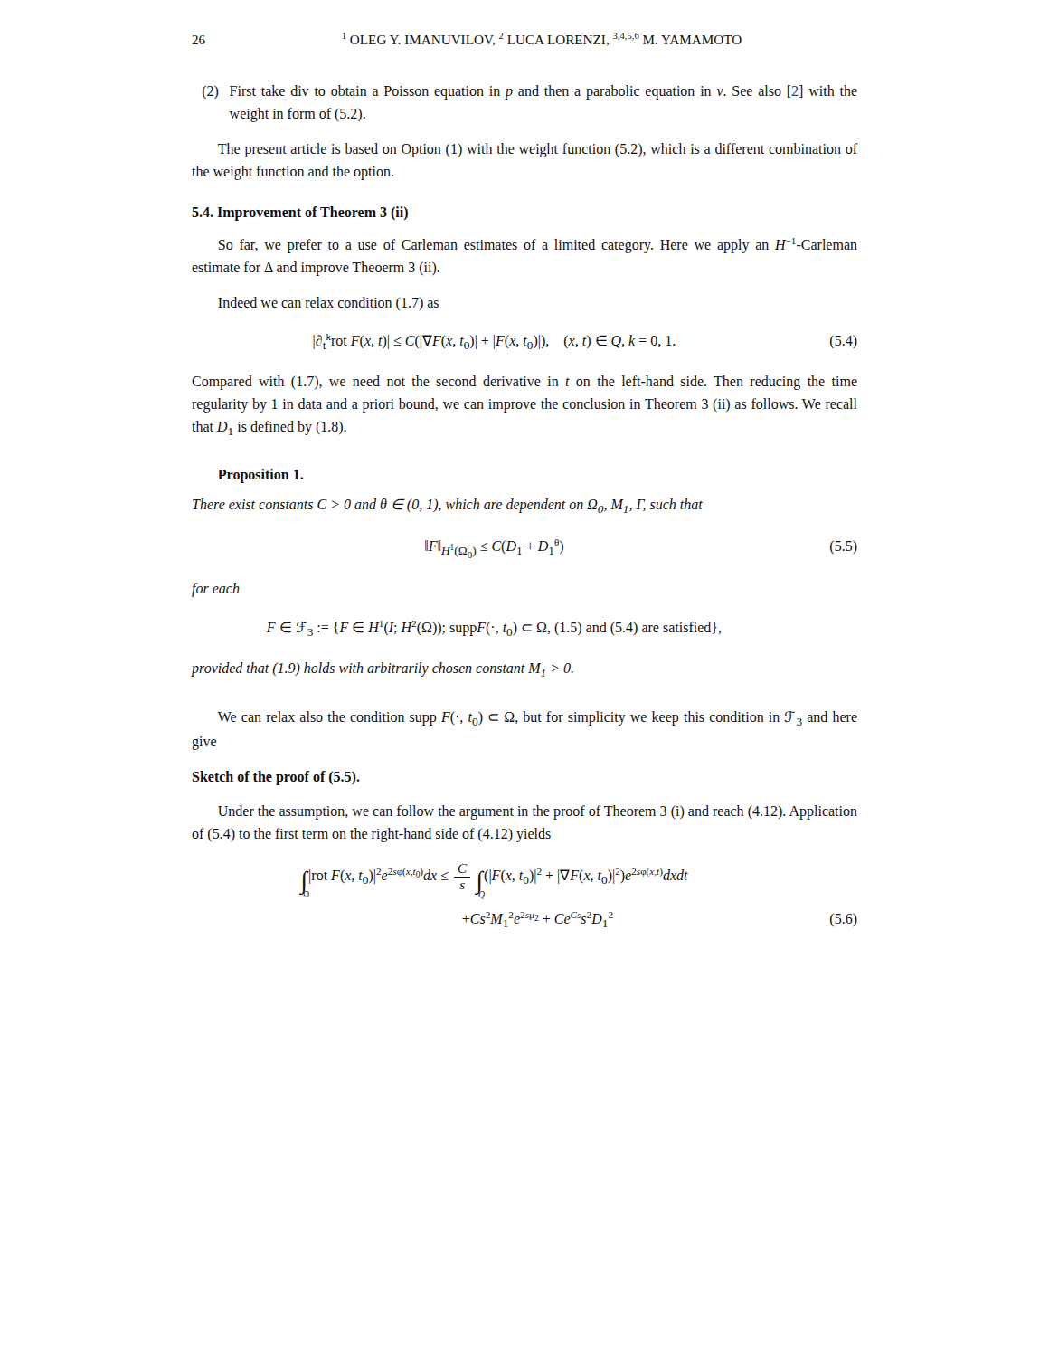26 1 OLEG Y. IMANUVILOV, 2 LUCA LORENZI, 3,4,5,6 M. YAMAMOTO
(2) First take div to obtain a Poisson equation in p and then a parabolic equation in v. See also [2] with the weight in form of (5.2).
The present article is based on Option (1) with the weight function (5.2), which is a different combination of the weight function and the option.
5.4. Improvement of Theorem 3 (ii)
So far, we prefer to a use of Carleman estimates of a limited category. Here we apply an H−1-Carleman estimate for Δ and improve Theoerm 3 (ii).
Indeed we can relax condition (1.7) as
|∂tkrot F(x, t)| ≤ C(|∇F(x, t0)| + |F(x, t0)|), (x, t) ∈ Q, k = 0, 1.
(5.4)
Compared with (1.7), we need not the second derivative in t on the left-hand side. Then reducing the time regularity by 1 in data and a priori bound, we can improve the conclusion in Theorem 3 (ii) as follows. We recall that D1 is defined by (1.8).
Proposition 1.
There exist constants C > 0 and θ ∈ (0, 1), which are dependent on Ω0, M1, Γ, such that
‖F‖H1(Ω0) ≤ C(D1 + D1θ)
(5.5)
for each
F ∈ ℱ3 := {F ∈ H1(I; H2(Ω)); supp F(·, t0) ⊂ Ω, (1.5) and (5.4) are satisfied},
provided that (1.9) holds with arbitrarily chosen constant M1 > 0.
We can relax also the condition supp F(·, t0) ⊂ Ω, but for simplicity we keep this condition in ℱ3 and here give
Sketch of the proof of (5.5).
Under the assumption, we can follow the argument in the proof of Theorem 3 (i) and reach (4.12). Application of (5.4) to the first term on the right-hand side of (4.12) yields
∫Ω|rot F(x, t0)|2e2sφ(x,t0)dx ≤ Cs ∫Q(|F(x, t0)|2 + |∇F(x, t0)|2)e2sφ(x,t)dxdt
+Cs2M12e2sμ2 + CeCss2D12
(5.6)